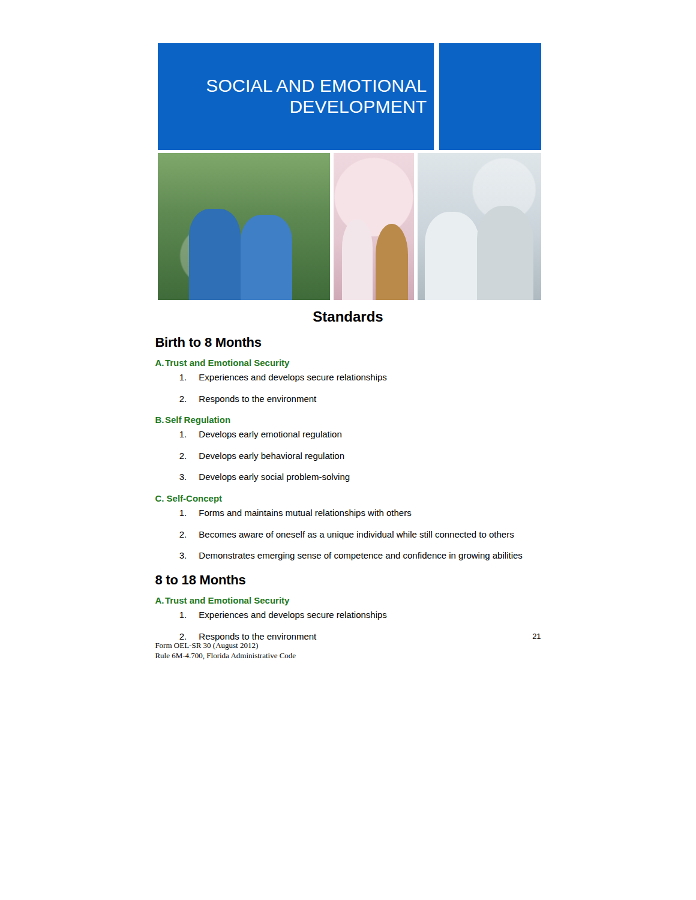SOCIAL AND EMOTIONAL
DEVELOPMENT
Standards
Birth to 8 Months
A. Trust and Emotional Security
1. Experiences and develops secure relationships
2. Responds to the environment
B. Self Regulation
1. Develops early emotional regulation
2. Develops early behavioral regulation
3. Develops early social problem-solving
C. Self-Concept
1. Forms and maintains mutual relationships with others
2. Becomes aware of oneself as a unique individual while still connected to others
3. Demonstrates emerging sense of competence and confidence in growing abilities
8 to 18 Months
A. Trust and Emotional Security
1. Experiences and develops secure relationships
2. Responds to the environment
21
Form OEL-SR 30 (August 2012)
Rule 6M-4.700, Florida Administrative Code